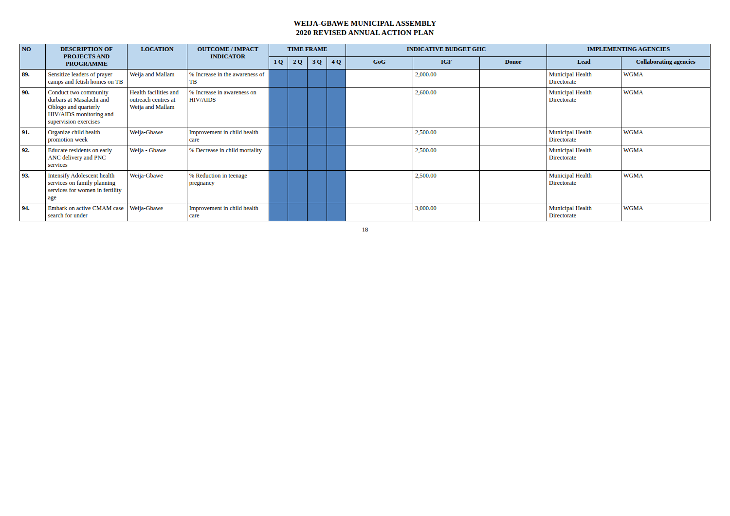WEIJA-GBAWE MUNICIPAL ASSEMBLY
2020 REVISED ANNUAL ACTION PLAN
| NO | DESCRIPTION OF PROJECTS AND PROGRAMME | LOCATION | OUTCOME / IMPACT INDICATOR | TIME FRAME | INDICATIVE BUDGET GHC | IMPLEMENTING AGENCIES |
| --- | --- | --- | --- | --- | --- | --- |
| 1 Q | 2 Q | 3 Q | 4 Q | GoG | IGF | Donor | Lead | Collaborating agencies |
| 89. | Sensitize leaders of prayer camps and fetish homes on TB | Weija and Mallam | % Increase in the awareness of TB | | | | | | 2,000.00 | | Municipal Health Directorate | WGMA |
| 90. | Conduct two community durbars at Masalachi and Oblogo and quarterly HIV/AIDS monitoring and supervision exercises | Health facilities and outreach centres at Weija and Mallam | % Increase in awareness on HIV/AIDS | | | | | | 2,600.00 | | Municipal Health Directorate | WGMA |
| 91. | Organize child health promotion week | Weija-Gbawe | Improvement in child health care | | | | | | 2,500.00 | | Municipal Health Directorate | WGMA |
| 92. | Educate residents on early ANC delivery and PNC services | Weija - Gbawe | % Decrease in child mortality | | | | | | 2,500.00 | | Municipal Health Directorate | WGMA |
| 93. | Intensify Adolescent health services on family planning services for women in fertility age | Weija-Gbawe | % Reduction in teenage pregnancy | | | | | | 2,500.00 | | Municipal Health Directorate | WGMA |
| 94. | Embark on active CMAM case search for under | Weija-Gbawe | Improvement in child health care | | | | | | 3,000.00 | | Municipal Health Directorate | WGMA |
18